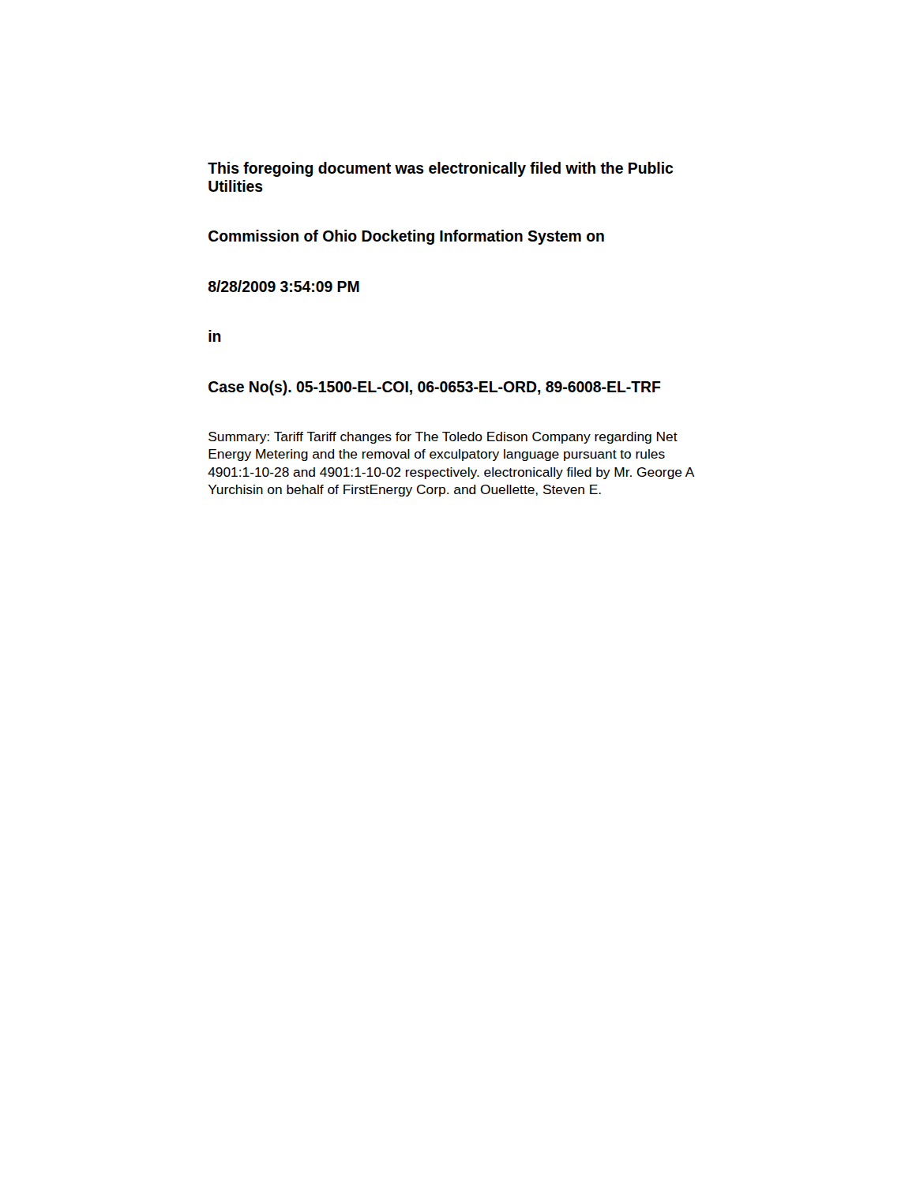This foregoing document was electronically filed with the Public Utilities
Commission of Ohio Docketing Information System on
8/28/2009 3:54:09 PM
in
Case No(s). 05-1500-EL-COI, 06-0653-EL-ORD, 89-6008-EL-TRF
Summary: Tariff Tariff changes for The Toledo Edison Company regarding Net Energy Metering and the removal of exculpatory language pursuant to rules 4901:1-10-28 and 4901:1-10-02 respectively. electronically filed by Mr. George A Yurchisin on behalf of FirstEnergy Corp. and Ouellette, Steven E.